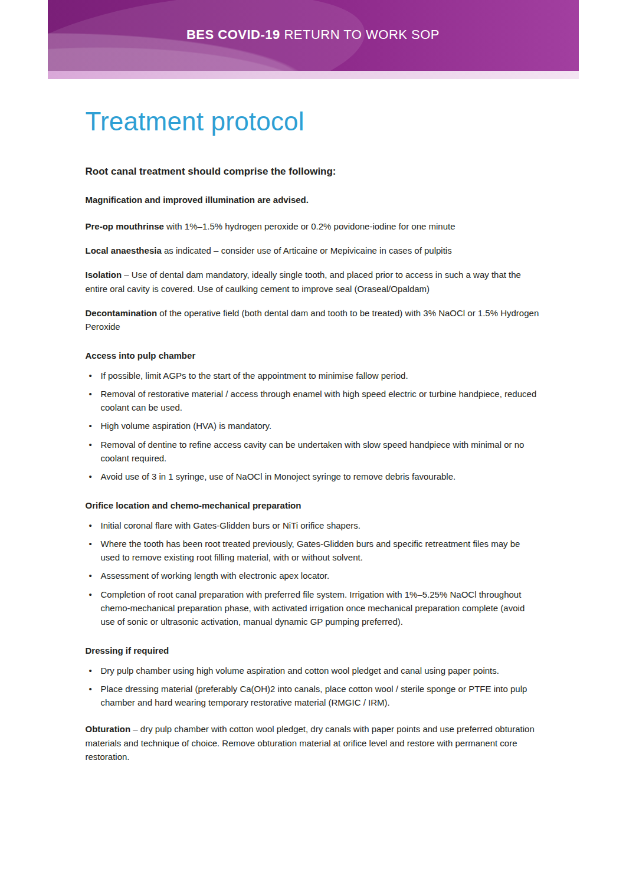BES COVID-19 RETURN TO WORK SOP
Treatment protocol
Root canal treatment should comprise the following:
Magnification and improved illumination are advised.
Pre-op mouthrinse with 1%–1.5% hydrogen peroxide or 0.2% povidone-iodine for one minute
Local anaesthesia as indicated – consider use of Articaine or Mepivicaine in cases of pulpitis
Isolation – Use of dental dam mandatory, ideally single tooth, and placed prior to access in such a way that the entire oral cavity is covered. Use of caulking cement to improve seal (Oraseal/Opaldam)
Decontamination of the operative field (both dental dam and tooth to be treated) with 3% NaOCl or 1.5% Hydrogen Peroxide
Access into pulp chamber
If possible, limit AGPs to the start of the appointment to minimise fallow period.
Removal of restorative material / access through enamel with high speed electric or turbine handpiece, reduced coolant can be used.
High volume aspiration (HVA) is mandatory.
Removal of dentine to refine access cavity can be undertaken with slow speed handpiece with minimal or no coolant required.
Avoid use of 3 in 1 syringe, use of NaOCl in Monoject syringe to remove debris favourable.
Orifice location and chemo-mechanical preparation
Initial coronal flare with Gates-Glidden burs or NiTi orifice shapers.
Where the tooth has been root treated previously, Gates-Glidden burs and specific retreatment files may be used to remove existing root filling material, with or without solvent.
Assessment of working length with electronic apex locator.
Completion of root canal preparation with preferred file system. Irrigation with 1%–5.25% NaOCl throughout chemo-mechanical preparation phase, with activated irrigation once mechanical preparation complete (avoid use of sonic or ultrasonic activation, manual dynamic GP pumping preferred).
Dressing if required
Dry pulp chamber using high volume aspiration and cotton wool pledget and canal using paper points.
Place dressing material (preferably Ca(OH)2 into canals, place cotton wool / sterile sponge or PTFE into pulp chamber and hard wearing temporary restorative material (RMGIC / IRM).
Obturation – dry pulp chamber with cotton wool pledget, dry canals with paper points and use preferred obturation materials and technique of choice. Remove obturation material at orifice level and restore with permanent core restoration.